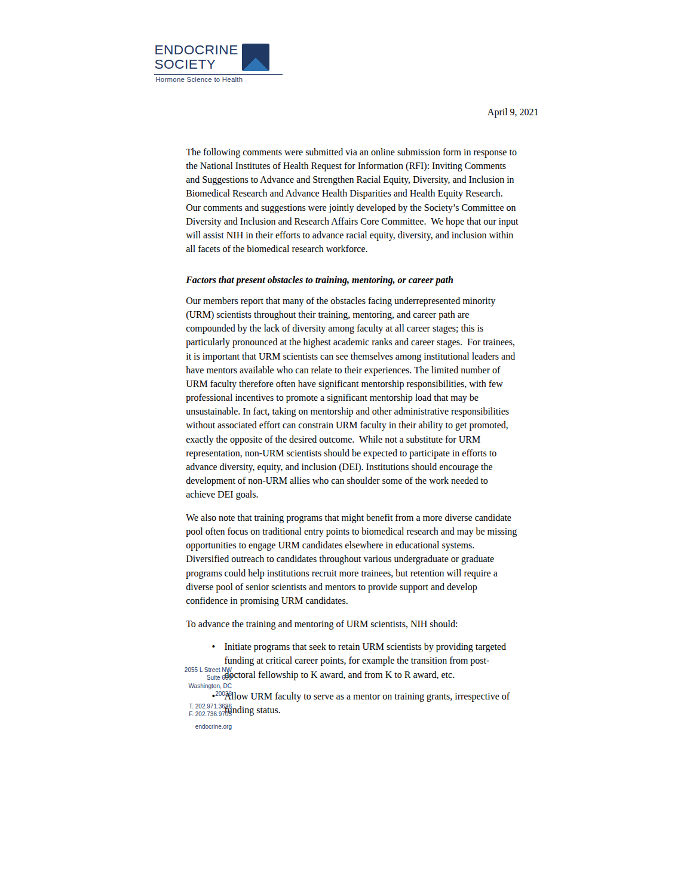ENDOCRINE SOCIETY
Hormone Science to Health
April 9, 2021
The following comments were submitted via an online submission form in response to the National Institutes of Health Request for Information (RFI): Inviting Comments and Suggestions to Advance and Strengthen Racial Equity, Diversity, and Inclusion in Biomedical Research and Advance Health Disparities and Health Equity Research. Our comments and suggestions were jointly developed by the Society’s Committee on Diversity and Inclusion and Research Affairs Core Committee. We hope that our input will assist NIH in their efforts to advance racial equity, diversity, and inclusion within all facets of the biomedical research workforce.
Factors that present obstacles to training, mentoring, or career path
Our members report that many of the obstacles facing underrepresented minority (URM) scientists throughout their training, mentoring, and career path are compounded by the lack of diversity among faculty at all career stages; this is particularly pronounced at the highest academic ranks and career stages. For trainees, it is important that URM scientists can see themselves among institutional leaders and have mentors available who can relate to their experiences. The limited number of URM faculty therefore often have significant mentorship responsibilities, with few professional incentives to promote a significant mentorship load that may be unsustainable. In fact, taking on mentorship and other administrative responsibilities without associated effort can constrain URM faculty in their ability to get promoted, exactly the opposite of the desired outcome. While not a substitute for URM representation, non-URM scientists should be expected to participate in efforts to advance diversity, equity, and inclusion (DEI). Institutions should encourage the development of non-URM allies who can shoulder some of the work needed to achieve DEI goals.
We also note that training programs that might benefit from a more diverse candidate pool often focus on traditional entry points to biomedical research and may be missing opportunities to engage URM candidates elsewhere in educational systems. Diversified outreach to candidates throughout various undergraduate or graduate programs could help institutions recruit more trainees, but retention will require a diverse pool of senior scientists and mentors to provide support and develop confidence in promising URM candidates.
To advance the training and mentoring of URM scientists, NIH should:
Initiate programs that seek to retain URM scientists by providing targeted funding at critical career points, for example the transition from post-doctoral fellowship to K award, and from K to R award, etc.
Allow URM faculty to serve as a mentor on training grants, irrespective of funding status.
2055 L Street NW
Suite 600
Washington, DC
20036
T. 202.971.3636
F. 202.736.9705
endocrine.org